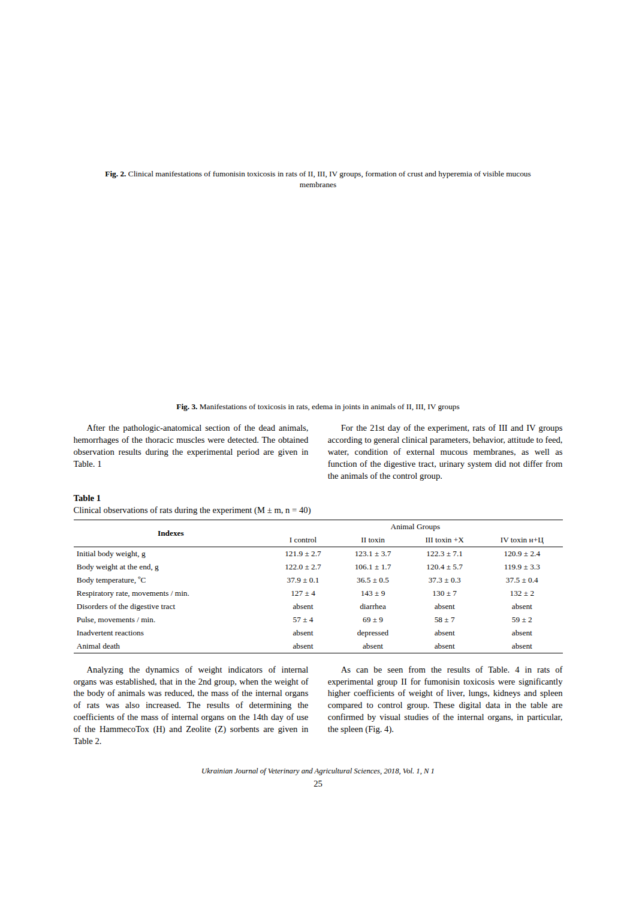Fig. 2. Clinical manifestations of fumonisin toxicosis in rats of II, III, IV groups, formation of crust and hyperemia of visible mucous membranes
Fig. 3. Manifestations of toxicosis in rats, edema in joints in animals of II, III, IV groups
After the pathologic-anatomical section of the dead animals, hemorrhages of the thoracic muscles were detected. The obtained observation results during the experimental period are given in Table. 1
For the 21st day of the experiment, rats of III and IV groups according to general clinical parameters, behavior, attitude to feed, water, condition of external mucous membranes, as well as function of the digestive tract, urinary system did not differ from the animals of the control group.
Table 1
Clinical observations of rats during the experiment (M ± m, n = 40)
| Indexes | Animal Groups |
| --- | --- |
| I control | II toxin | III toxin +X | IV toxin н+Ц |
| Initial body weight, g | 121.9 ± 2.7 | 123.1 ± 3.7 | 122.3 ± 7.1 | 120.9 ± 2.4 |
| Body weight at the end, g | 122.0 ± 2.7 | 106.1 ± 1.7 | 120.4 ± 5.7 | 119.9 ± 3.3 |
| Body temperature, ºC | 37.9 ± 0.1 | 36.5 ± 0.5 | 37.3 ± 0.3 | 37.5 ± 0.4 |
| Respiratory rate, movements / min. | 127 ± 4 | 143 ± 9 | 130 ± 7 | 132 ± 2 |
| Disorders of the digestive tract | absent | diarrhea | absent | absent |
| Pulse, movements / min. | 57 ± 4 | 69 ± 9 | 58 ± 7 | 59 ± 2 |
| Inadvertent reactions | absent | depressed | absent | absent |
| Animal death | absent | absent | absent | absent |
Analyzing the dynamics of weight indicators of internal organs was established, that in the 2nd group, when the weight of the body of animals was reduced, the mass of the internal organs of rats was also increased. The results of determining the coefficients of the mass of internal organs on the 14th day of use of the HammecoTox (H) and Zeolite (Z) sorbents are given in Table 2.
As can be seen from the results of Table. 4 in rats of experimental group II for fumonisin toxicosis were significantly higher coefficients of weight of liver, lungs, kidneys and spleen compared to control group. These digital data in the table are confirmed by visual studies of the internal organs, in particular, the spleen (Fig. 4).
Ukrainian Journal of Veterinary and Agricultural Sciences, 2018, Vol. 1, N 1
25